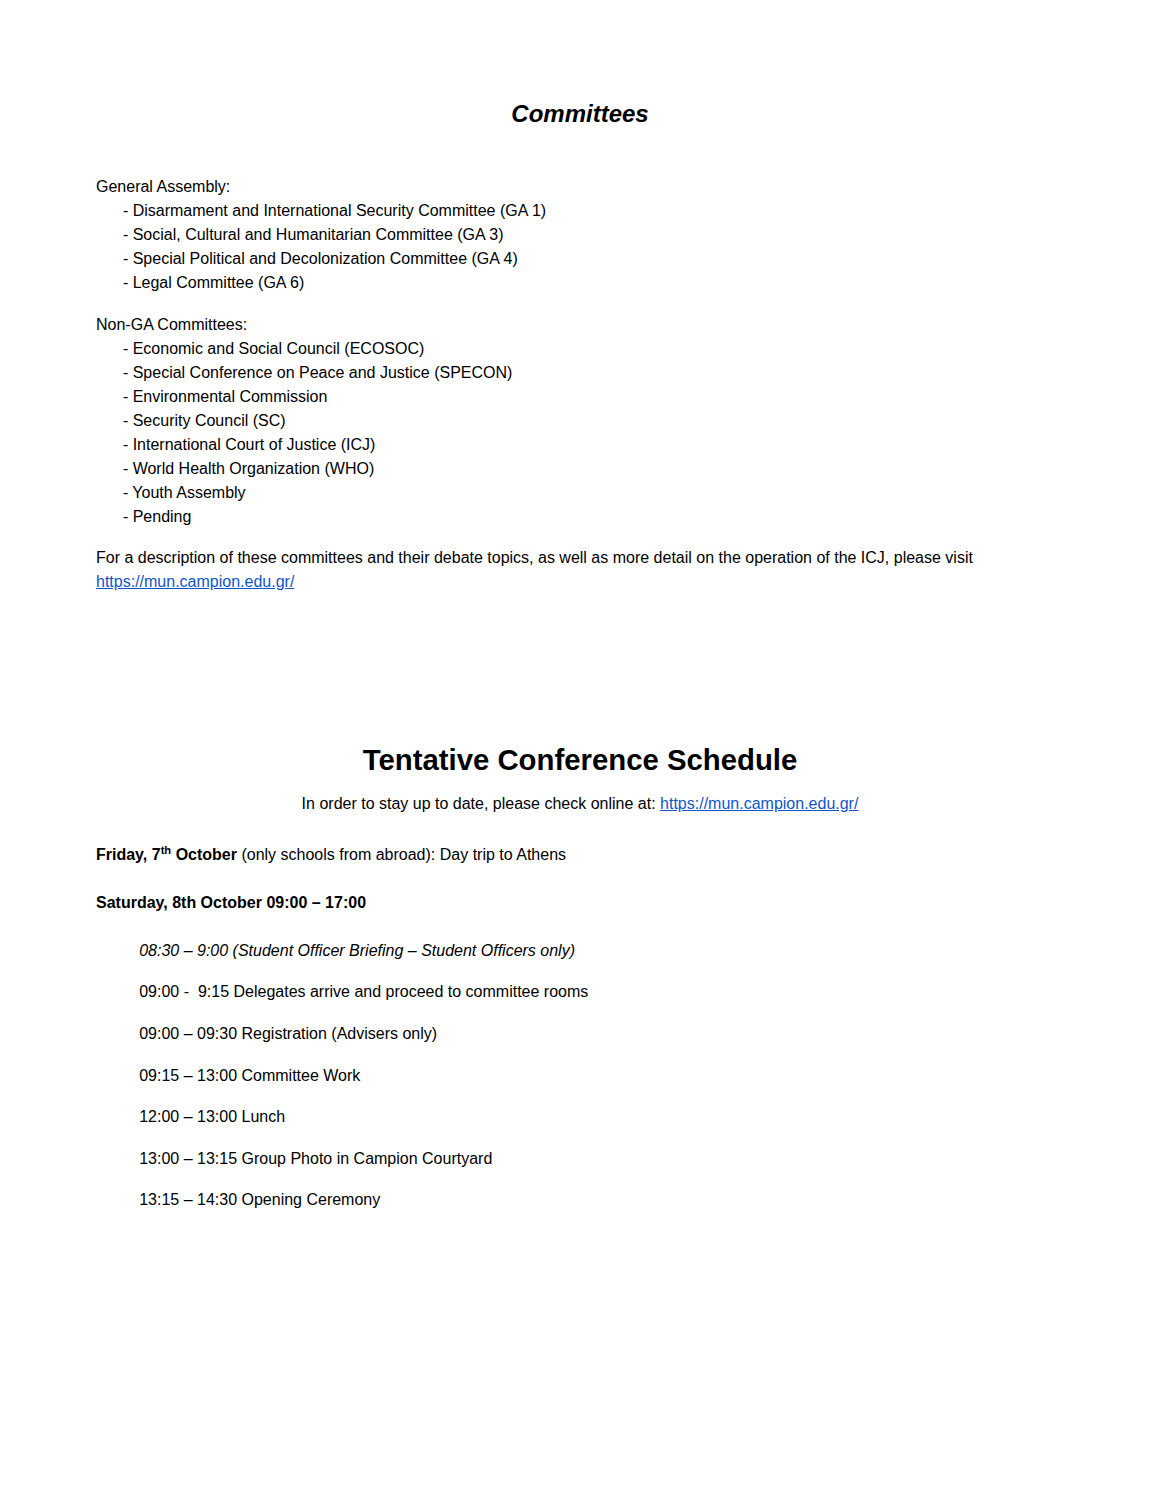Committees
General Assembly:
Disarmament and International Security Committee (GA 1)
Social, Cultural and Humanitarian Committee (GA 3)
Special Political and Decolonization Committee (GA 4)
Legal Committee (GA 6)
Non-GA Committees:
Economic and Social Council (ECOSOC)
Special Conference on Peace and Justice (SPECON)
Environmental Commission
Security Council (SC)
International Court of Justice (ICJ)
World Health Organization (WHO)
Youth Assembly
Pending
For a description of these committees and their debate topics, as well as more detail on the operation of the ICJ, please visit https://mun.campion.edu.gr/
Tentative Conference Schedule
In order to stay up to date, please check online at: https://mun.campion.edu.gr/
Friday, 7th October (only schools from abroad): Day trip to Athens
Saturday, 8th October 09:00 – 17:00
08:30 – 9:00 (Student Officer Briefing – Student Officers only)
09:00 - 9:15 Delegates arrive and proceed to committee rooms
09:00 – 09:30 Registration (Advisers only)
09:15 – 13:00 Committee Work
12:00 – 13:00 Lunch
13:00 – 13:15 Group Photo in Campion Courtyard
13:15 – 14:30 Opening Ceremony